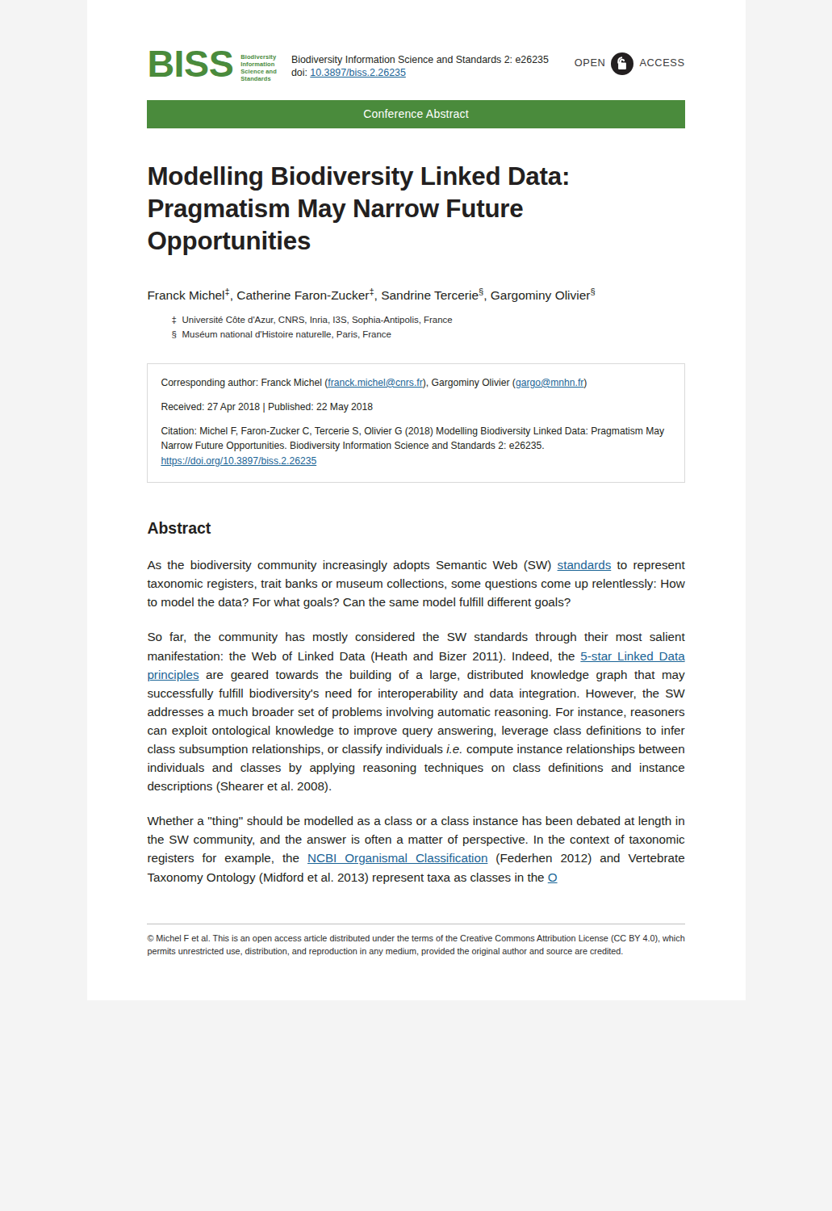BISS
Biodiversity
Information
Science and
Standards
Biodiversity Information Science and Standards 2: e26235
doi: 10.3897/biss.2.26235
OPEN ACCESS
Conference Abstract
Modelling Biodiversity Linked Data: Pragmatism May Narrow Future Opportunities
Franck Michel‡, Catherine Faron-Zucker‡, Sandrine Tercerie§, Gargominy Olivier§
‡ Université Côte d'Azur, CNRS, Inria, I3S, Sophia-Antipolis, France
§ Muséum national d'Histoire naturelle, Paris, France
Corresponding author: Franck Michel (franck.michel@cnrs.fr), Gargominy Olivier (gargo@mnhn.fr)
Received: 27 Apr 2018 | Published: 22 May 2018
Citation: Michel F, Faron-Zucker C, Tercerie S, Olivier G (2018) Modelling Biodiversity Linked Data: Pragmatism May Narrow Future Opportunities. Biodiversity Information Science and Standards 2: e26235. https://doi.org/10.3897/biss.2.26235
Abstract
As the biodiversity community increasingly adopts Semantic Web (SW) standards to represent taxonomic registers, trait banks or museum collections, some questions come up relentlessly: How to model the data? For what goals? Can the same model fulfill different goals?
So far, the community has mostly considered the SW standards through their most salient manifestation: the Web of Linked Data (Heath and Bizer 2011). Indeed, the 5-star Linked Data principles are geared towards the building of a large, distributed knowledge graph that may successfully fulfill biodiversity's need for interoperability and data integration. However, the SW addresses a much broader set of problems involving automatic reasoning. For instance, reasoners can exploit ontological knowledge to improve query answering, leverage class definitions to infer class subsumption relationships, or classify individuals i.e. compute instance relationships between individuals and classes by applying reasoning techniques on class definitions and instance descriptions (Shearer et al. 2008).
Whether a "thing" should be modelled as a class or a class instance has been debated at length in the SW community, and the answer is often a matter of perspective. In the context of taxonomic registers for example, the NCBI Organismal Classification (Federhen 2012) and Vertebrate Taxonomy Ontology (Midford et al. 2013) represent taxa as classes in the O
© Michel F et al. This is an open access article distributed under the terms of the Creative Commons Attribution License (CC BY 4.0), which permits unrestricted use, distribution, and reproduction in any medium, provided the original author and source are credited.